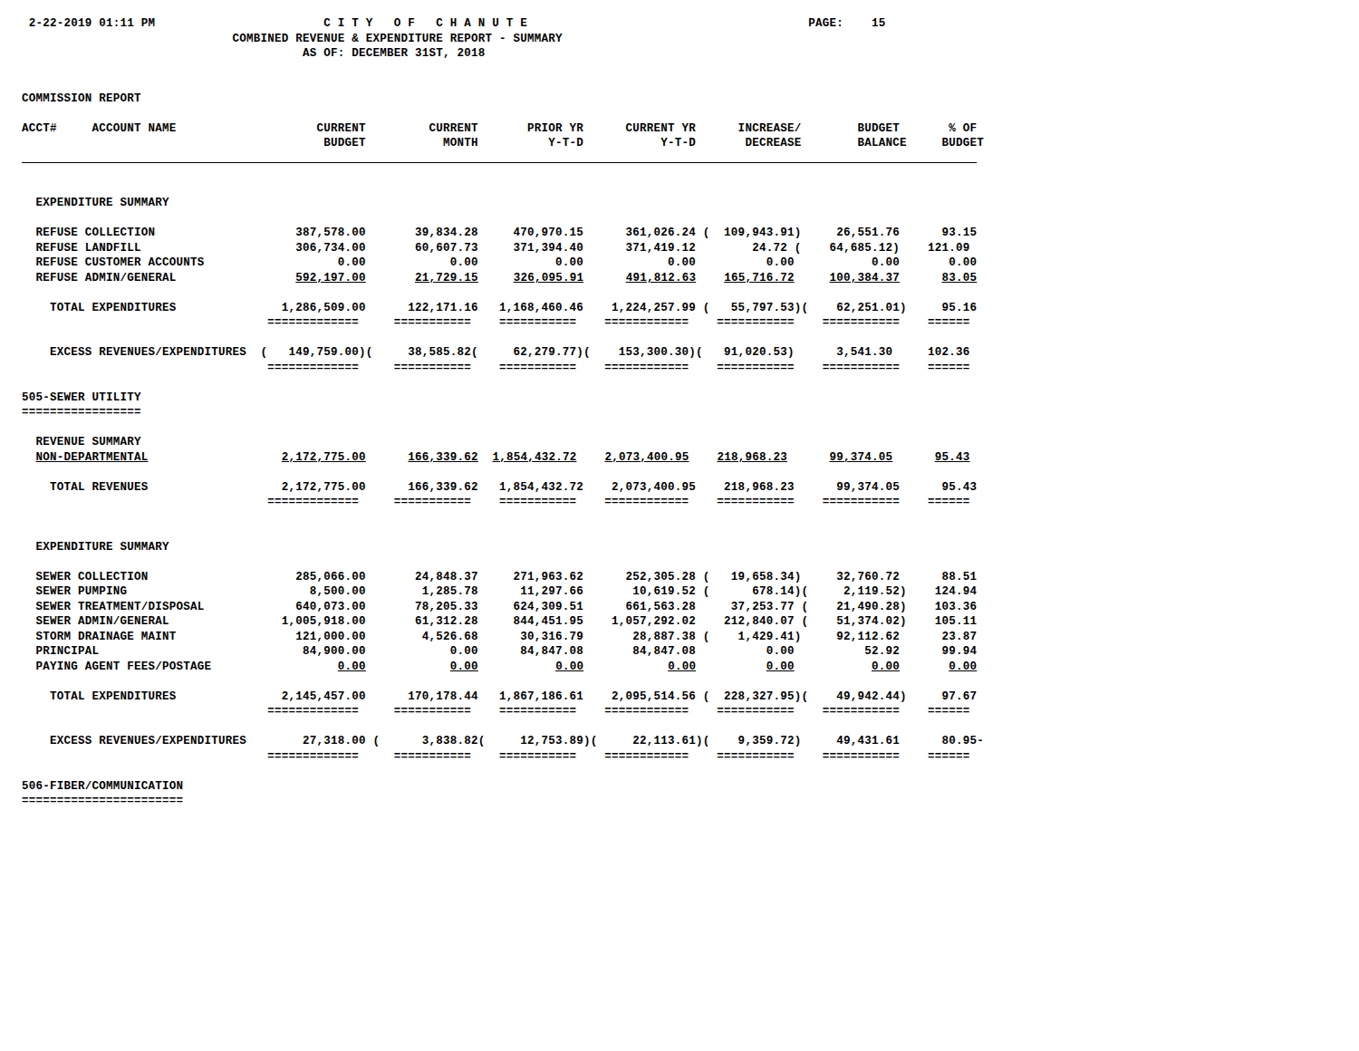2-22-2019 01:11 PM                        C I T Y   O F   C H A N U T E                                        PAGE:    15
                              COMBINED REVENUE & EXPENDITURE REPORT - SUMMARY
                                        AS OF: DECEMBER 31ST, 2018


COMMISSION REPORT

ACCT#     ACCOUNT NAME                    CURRENT         CURRENT       PRIOR YR      CURRENT YR      INCREASE/        BUDGET       % OF
                                           BUDGET           MONTH          Y-T-D           Y-T-D       DECREASE        BALANCE     BUDGET
                                                                                                                                        


  EXPENDITURE SUMMARY

  REFUSE COLLECTION                    387,578.00       39,834.28     470,970.15      361,026.24 (  109,943.91)     26,551.76      93.15
  REFUSE LANDFILL                      306,734.00       60,607.73     371,394.40      371,419.12        24.72 (    64,685.12)    121.09
  REFUSE CUSTOMER ACCOUNTS                   0.00            0.00           0.00            0.00          0.00           0.00       0.00
  REFUSE ADMIN/GENERAL                 592,197.00       21,729.15     326,095.91      491,812.63    165,716.72     100,384.37      83.05

    TOTAL EXPENDITURES               1,286,509.00      122,171.16   1,168,460.46    1,224,257.99 (   55,797.53)(    62,251.01)     95.16
                                   =============     ===========    ===========    ============    ===========    ===========    ======

    EXCESS REVENUES/EXPENDITURES  (   149,759.00)(     38,585.82(     62,279.77)(    153,300.30)(   91,020.53)      3,541.30     102.36
                                   =============     ===========    ===========    ============    ===========    ===========    ======

505-SEWER UTILITY
=================

  REVENUE SUMMARY
  NON-DEPARTMENTAL                   2,172,775.00      166,339.62  1,854,432.72    2,073,400.95    218,968.23      99,374.05      95.43

    TOTAL REVENUES                   2,172,775.00      166,339.62   1,854,432.72    2,073,400.95    218,968.23      99,374.05      95.43
                                   =============     ===========    ===========    ============    ===========    ===========    ======


  EXPENDITURE SUMMARY

  SEWER COLLECTION                     285,066.00       24,848.37     271,963.62      252,305.28 (   19,658.34)     32,760.72      88.51
  SEWER PUMPING                          8,500.00        1,285.78      11,297.66       10,619.52 (      678.14)(     2,119.52)    124.94
  SEWER TREATMENT/DISPOSAL             640,073.00       78,205.33     624,309.51      661,563.28     37,253.77 (    21,490.28)    103.36
  SEWER ADMIN/GENERAL                1,005,918.00       61,312.28     844,451.95    1,057,292.02    212,840.07 (    51,374.02)    105.11
  STORM DRAINAGE MAINT                 121,000.00        4,526.68      30,316.79       28,887.38 (    1,429.41)     92,112.62      23.87
  PRINCIPAL                             84,900.00            0.00      84,847.08       84,847.08          0.00          52.92      99.94
  PAYING AGENT FEES/POSTAGE                  0.00            0.00           0.00            0.00          0.00           0.00       0.00

    TOTAL EXPENDITURES               2,145,457.00      170,178.44   1,867,186.61    2,095,514.56 (  228,327.95)(    49,942.44)     97.67
                                   =============     ===========    ===========    ============    ===========    ===========    ======

    EXCESS REVENUES/EXPENDITURES        27,318.00 (      3,838.82(     12,753.89)(     22,113.61)(    9,359.72)     49,431.61      80.95-
                                   =============     ===========    ===========    ============    ===========    ===========    ======

506-FIBER/COMMUNICATION
=======================